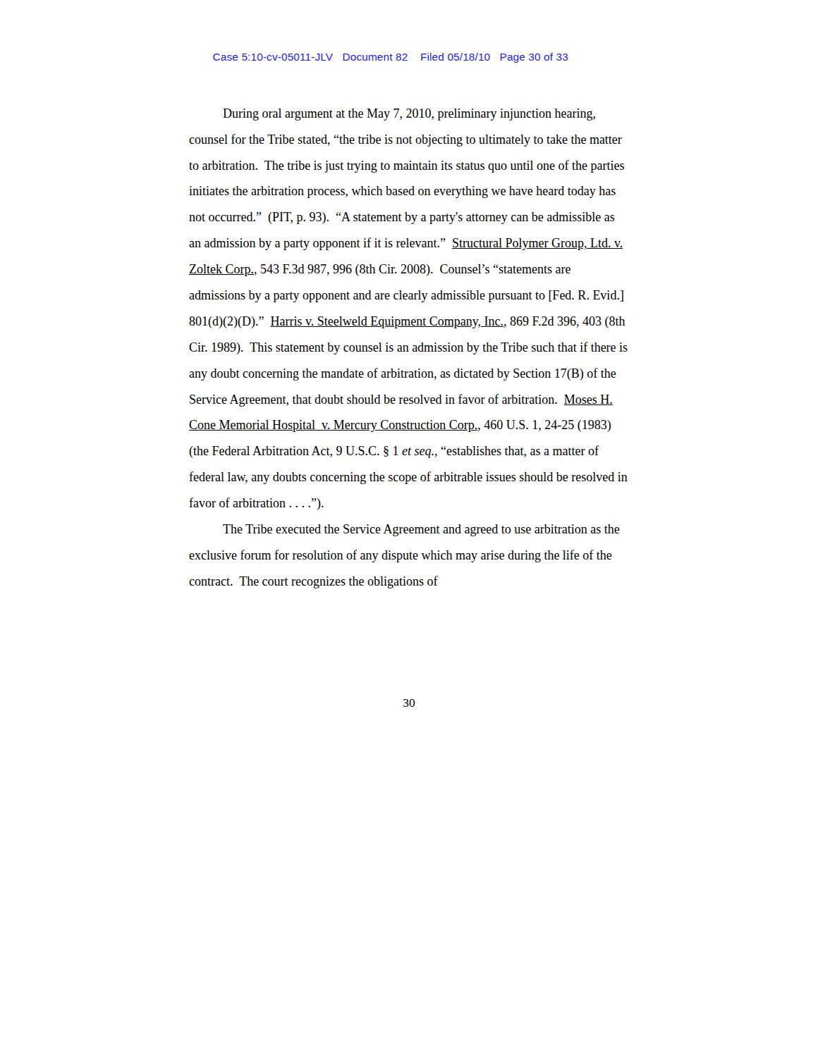Case 5:10-cv-05011-JLV Document 82 Filed 05/18/10 Page 30 of 33
During oral argument at the May 7, 2010, preliminary injunction hearing, counsel for the Tribe stated, “the tribe is not objecting to ultimately to take the matter to arbitration. The tribe is just trying to maintain its status quo until one of the parties initiates the arbitration process, which based on everything we have heard today has not occurred.” (PIT, p. 93). “A statement by a party's attorney can be admissible as an admission by a party opponent if it is relevant.” Structural Polymer Group, Ltd. v. Zoltek Corp., 543 F.3d 987, 996 (8th Cir. 2008). Counsel’s “statements are admissions by a party opponent and are clearly admissible pursuant to [Fed. R. Evid.] 801(d)(2)(D).” Harris v. Steelweld Equipment Company, Inc., 869 F.2d 396, 403 (8th Cir. 1989). This statement by counsel is an admission by the Tribe such that if there is any doubt concerning the mandate of arbitration, as dictated by Section 17(B) of the Service Agreement, that doubt should be resolved in favor of arbitration. Moses H. Cone Memorial Hospital v. Mercury Construction Corp., 460 U.S. 1, 24-25 (1983) (the Federal Arbitration Act, 9 U.S.C. § 1 et seq., “establishes that, as a matter of federal law, any doubts concerning the scope of arbitrable issues should be resolved in favor of arbitration . . . .”).
The Tribe executed the Service Agreement and agreed to use arbitration as the exclusive forum for resolution of any dispute which may arise during the life of the contract. The court recognizes the obligations of
30